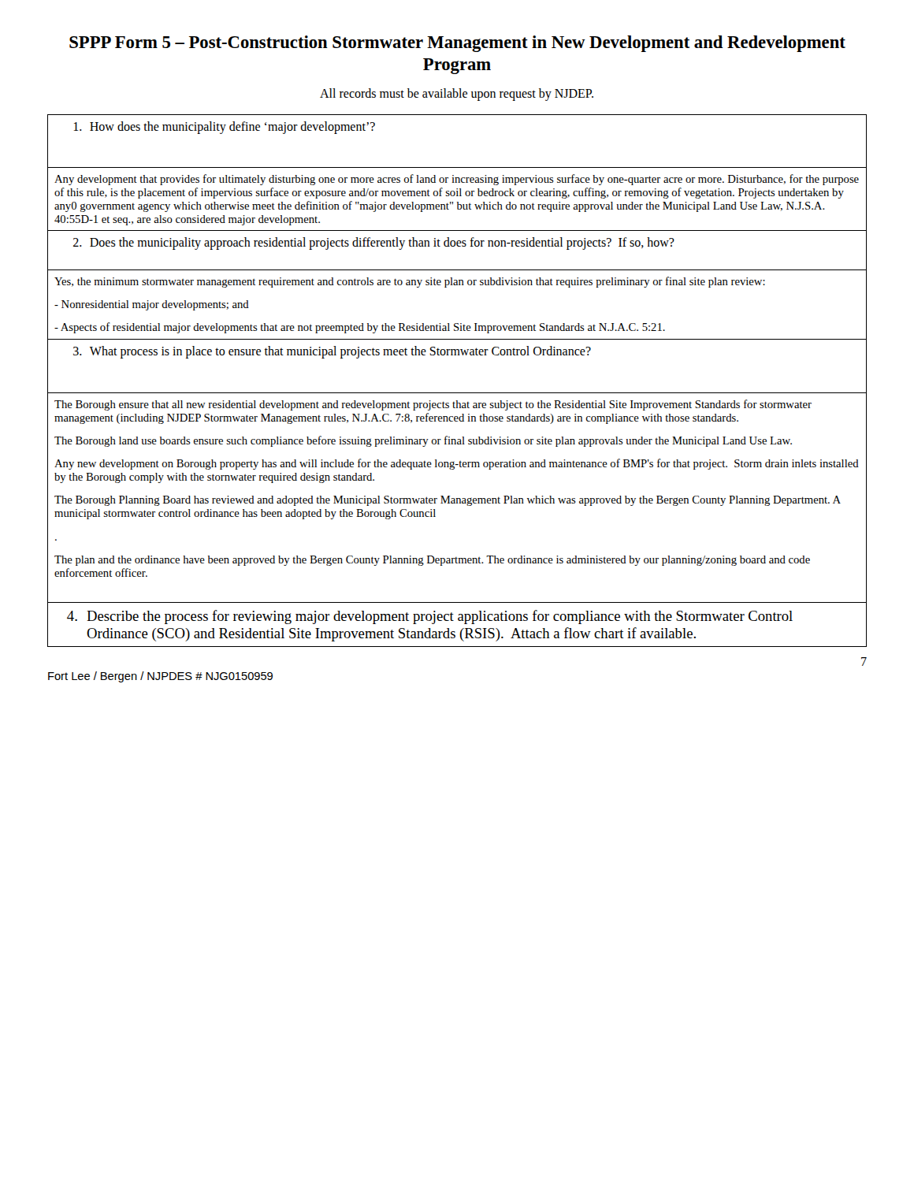SPPP Form 5 – Post-Construction Stormwater Management in New Development and Redevelopment Program
All records must be available upon request by NJDEP.
| 1. How does the municipality define ‘major development’? |
| Any development that provides for ultimately disturbing one or more acres of land or increasing impervious surface by one-quarter acre or more. Disturbance, for the purpose of this rule, is the placement of impervious surface or exposure and/or movement of soil or bedrock or clearing, cuffing, or removing of vegetation. Projects undertaken by any0 government agency which otherwise meet the definition of "major development" but which do not require approval under the Municipal Land Use Law, N.J.S.A. 40:55D-1 et seq., are also considered major development. |
| 2. Does the municipality approach residential projects differently than it does for non-residential projects? If so, how? |
| Yes, the minimum stormwater management requirement and controls are to any site plan or subdivision that requires preliminary or final site plan review: - Nonresidential major developments; and - Aspects of residential major developments that are not preempted by the Residential Site Improvement Standards at N.J.A.C. 5:21. |
| 3. What process is in place to ensure that municipal projects meet the Stormwater Control Ordinance? |
| The Borough ensure that all new residential development and redevelopment projects that are subject to the Residential Site Improvement Standards for stormwater management (including NJDEP Stormwater Management rules, N.J.A.C. 7:8, referenced in those standards) are in compliance with those standards. The Borough land use boards ensure such compliance before issuing preliminary or final subdivision or site plan approvals under the Municipal Land Use Law. Any new development on Borough property has and will include for the adequate long-term operation and maintenance of BMP's for that project. Storm drain inlets installed by the Borough comply with the stornwater required design standard. The Borough Planning Board has reviewed and adopted the Municipal Stormwater Management Plan which was approved by the Bergen County Planning Department. A municipal stormwater control ordinance has been adopted by the Borough Council . The plan and the ordinance have been approved by the Bergen County Planning Department. The ordinance is administered by our planning/zoning board and code enforcement officer. |
| 4. Describe the process for reviewing major development project applications for compliance with the Stormwater Control Ordinance (SCO) and Residential Site Improvement Standards (RSIS). Attach a flow chart if available. |
7 Fort Lee / Bergen / NJPDES # NJG0150959